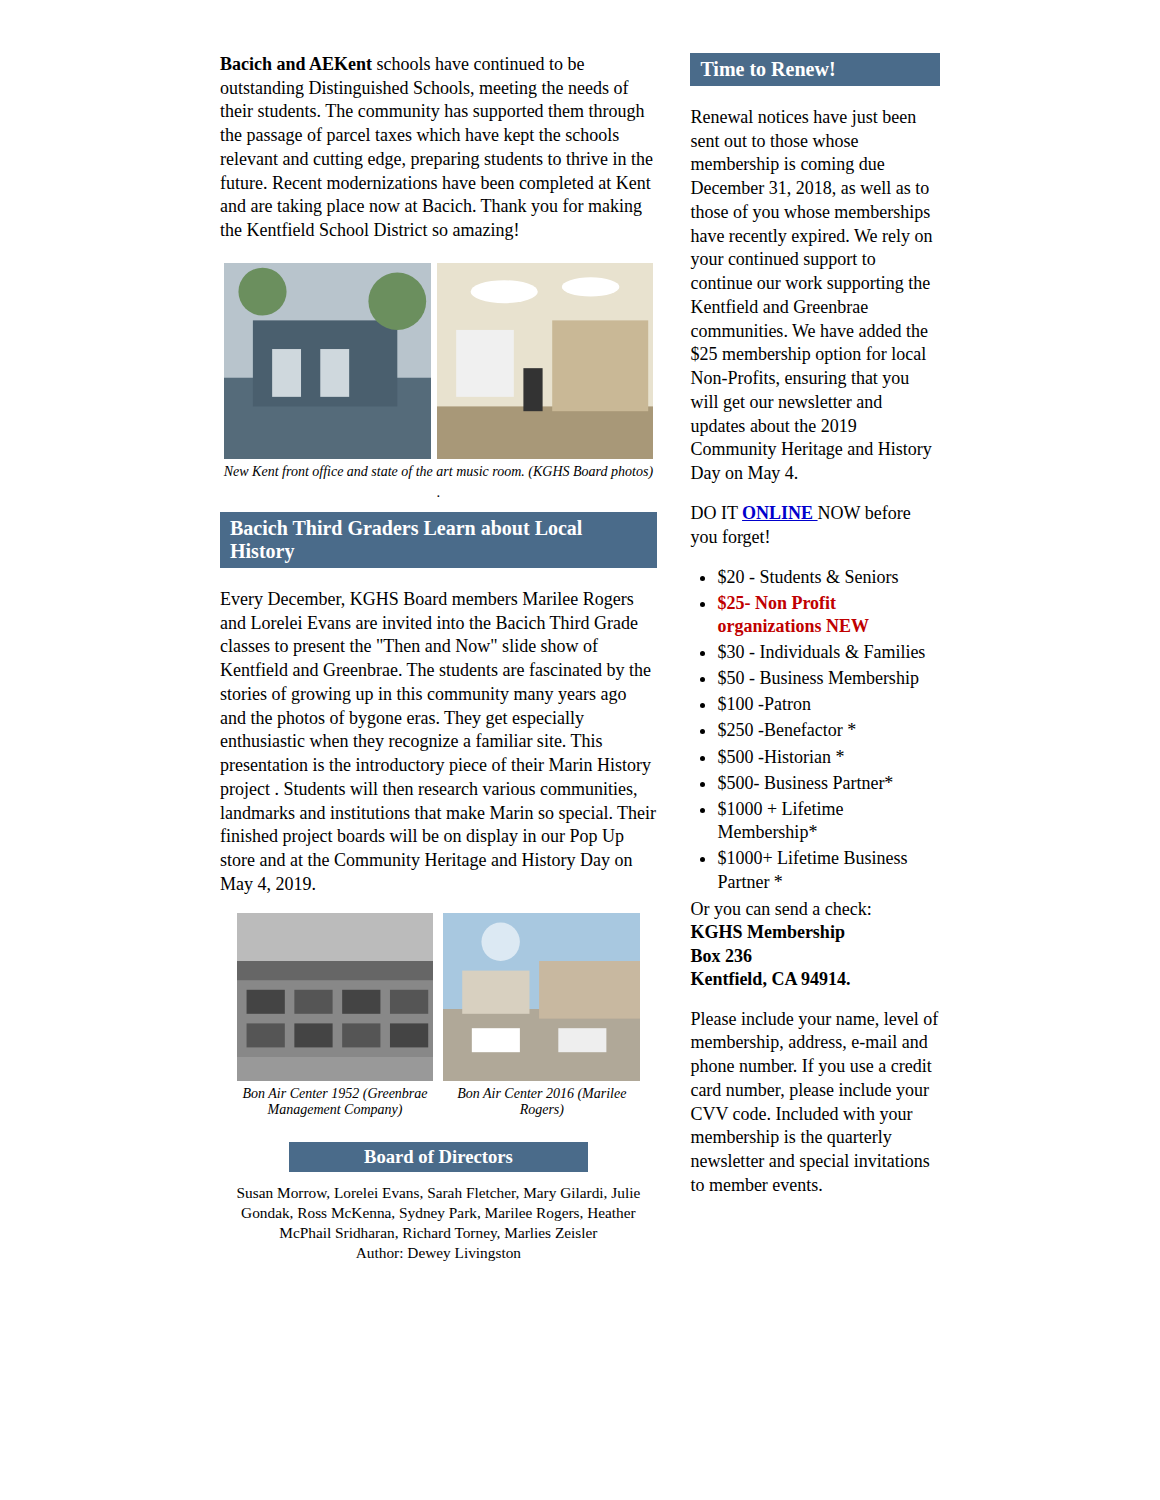Bacich and AEKent schools have continued to be outstanding Distinguished Schools, meeting the needs of their students. The community has supported them through the passage of parcel taxes which have kept the schools relevant and cutting edge, preparing students to thrive in the future. Recent modernizations have been completed at Kent and are taking place now at Bacich. Thank you for making the Kentfield School District so amazing!
New Kent front office and state of the art music room. (KGHS Board photos)
.
Bacich Third Graders Learn about Local History
Every December, KGHS Board members Marilee Rogers and Lorelei Evans are invited into the Bacich Third Grade classes to present the "Then and Now" slide show of Kentfield and Greenbrae. The students are fascinated by the stories of growing up in this community many years ago and the photos of bygone eras. They get especially enthusiastic when they recognize a familiar site. This presentation is the introductory piece of their Marin History project . Students will then research various communities, landmarks and institutions that make Marin so special. Their finished project boards will be on display in our Pop Up store and at the Community Heritage and History Day on May 4, 2019.
Bon Air Center 1952 (Greenbrae Management Company)
Bon Air Center 2016 (Marilee Rogers)
Board of Directors
Susan Morrow, Lorelei Evans, Sarah Fletcher, Mary Gilardi, Julie Gondak, Ross McKenna, Sydney Park, Marilee Rogers, Heather McPhail Sridharan, Richard Torney, Marlies Zeisler
Author: Dewey Livingston
Time to Renew!
Renewal notices have just been sent out to those whose membership is coming due December 31, 2018, as well as to those of you whose memberships have recently expired. We rely on your continued support to continue our work supporting the Kentfield and Greenbrae communities. We have added the $25 membership option for local Non-Profits, ensuring that you will get our newsletter and updates about the 2019 Community Heritage and History Day on May 4.
DO IT ONLINE NOW before you forget!
$20 - Students & Seniors
$25- Non Profit organizations NEW
$30 - Individuals & Families
$50 - Business Membership
$100 -Patron
$250 -Benefactor *
$500 -Historian *
$500- Business Partner*
$1000 + Lifetime Membership*
$1000+ Lifetime Business Partner *
Or you can send a check:
KGHS Membership
Box 236
Kentfield, CA 94914.
Please include your name, level of membership, address, e-mail and phone number. If you use a credit card number, please include your CVV code. Included with your membership is the quarterly newsletter and special invitations to member events.